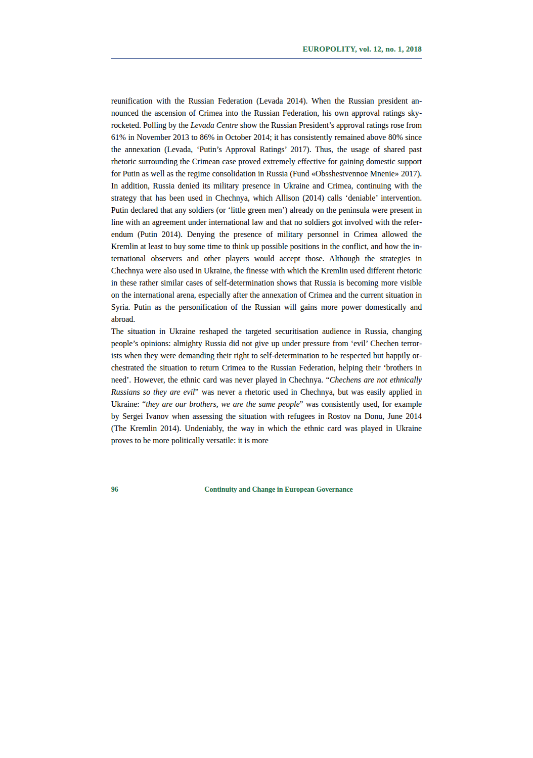EUROPOLITY, vol. 12, no. 1, 2018
reunification with the Russian Federation (Levada 2014). When the Russian president announced the ascension of Crimea into the Russian Federation, his own approval ratings skyrocketed. Polling by the Levada Centre show the Russian President’s approval ratings rose from 61% in November 2013 to 86% in October 2014; it has consistently remained above 80% since the annexation (Levada, ‘Putin’s Approval Ratings’ 2017). Thus, the usage of shared past rhetoric surrounding the Crimean case proved extremely effective for gaining domestic support for Putin as well as the regime consolidation in Russia (Fund «Obsshestvennoe Mnenie» 2017). In addition, Russia denied its military presence in Ukraine and Crimea, continuing with the strategy that has been used in Chechnya, which Allison (2014) calls ‘deniable’ intervention. Putin declared that any soldiers (or ‘little green men’) already on the peninsula were present in line with an agreement under international law and that no soldiers got involved with the referendum (Putin 2014). Denying the presence of military personnel in Crimea allowed the Kremlin at least to buy some time to think up possible positions in the conflict, and how the international observers and other players would accept those. Although the strategies in Chechnya were also used in Ukraine, the finesse with which the Kremlin used different rhetoric in these rather similar cases of self-determination shows that Russia is becoming more visible on the international arena, especially after the annexation of Crimea and the current situation in Syria. Putin as the personification of the Russian will gains more power domestically and abroad.
The situation in Ukraine reshaped the targeted securitisation audience in Russia, changing people’s opinions: almighty Russia did not give up under pressure from ‘evil’ Chechen terrorists when they were demanding their right to self-determination to be respected but happily orchestrated the situation to return Crimea to the Russian Federation, helping their ‘brothers in need’. However, the ethnic card was never played in Chechnya. “Chechens are not ethnically Russians so they are evil” was never a rhetoric used in Chechnya, but was easily applied in Ukraine: “they are our brothers, we are the same people” was consistently used, for example by Sergei Ivanov when assessing the situation with refugees in Rostov na Donu, June 2014 (The Kremlin 2014). Undeniably, the way in which the ethnic card was played in Ukraine proves to be more politically versatile: it is more
96
Continuity and Change in European Governance